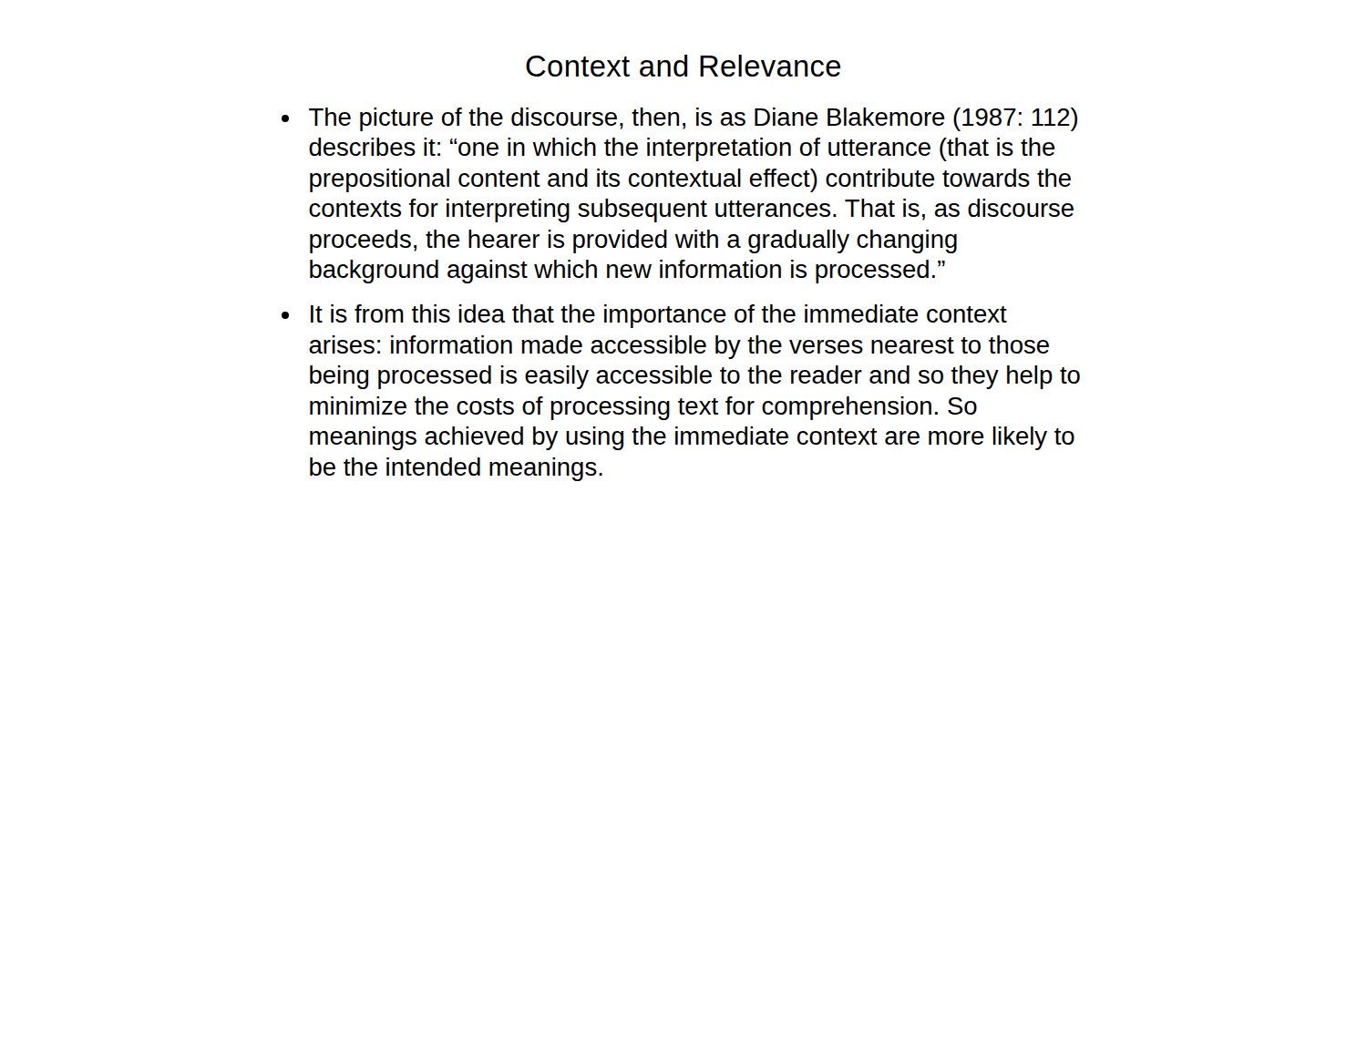Context and Relevance
The picture of the discourse, then, is as Diane Blakemore (1987: 112) describes it: “one in which the interpretation of utterance (that is the prepositional content and its contextual effect) contribute towards the contexts for interpreting subsequent utterances. That is, as discourse proceeds, the hearer is provided with a gradually changing background against which new information is processed.”
It is from this idea that the importance of the immediate context arises: information made accessible by the verses nearest to those being processed is easily accessible to the reader and so they help to minimize the costs of processing text for comprehension. So meanings achieved by using the immediate context are more likely to be the intended meanings.